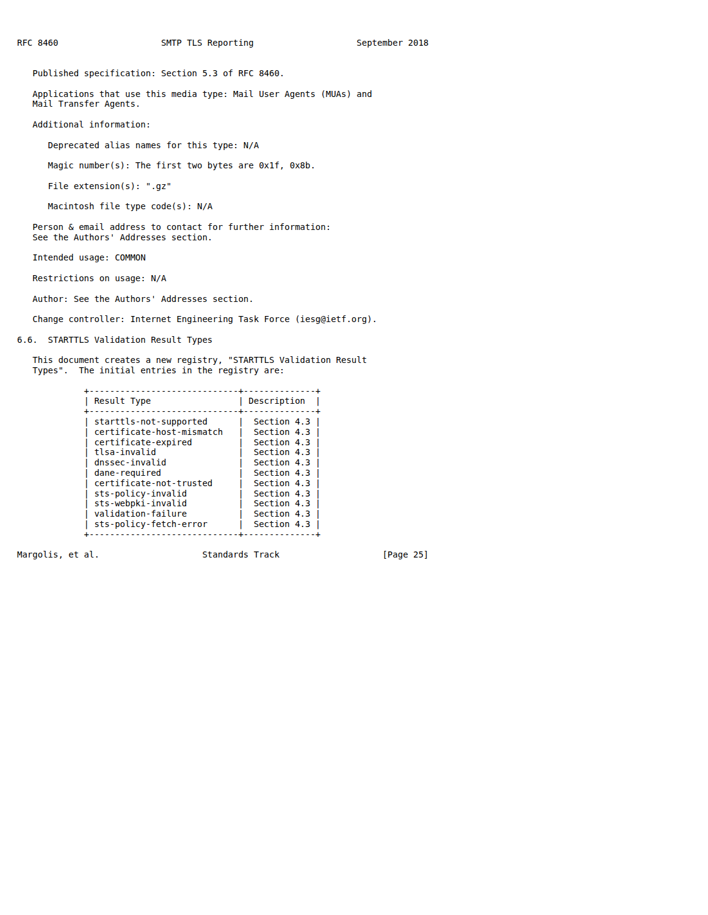RFC 8460 SMTP TLS Reporting September 2018
Published specification: Section 5.3 of RFC 8460. Applications that use this media type: Mail User Agents (MUAs) and Mail Transfer Agents. Additional information: Deprecated alias names for this type: N/A Magic number(s): The first two bytes are 0x1f, 0x8b. File extension(s): ".gz" Macintosh file type code(s): N/A Person & email address to contact for further information: See the Authors' Addresses section. Intended usage: COMMON Restrictions on usage: N/A Author: See the Authors' Addresses section. Change controller: Internet Engineering Task Force (iesg@ietf.org).
6.6. STARTTLS Validation Result Types
This document creates a new registry, "STARTTLS Validation Result Types". The initial entries in the registry are: +-----------------------------+--------------+ | Result Type | Description | +-----------------------------+--------------+ | starttls-not-supported | Section 4.3 | | certificate-host-mismatch | Section 4.3 | | certificate-expired | Section 4.3 | | tlsa-invalid | Section 4.3 | | dnssec-invalid | Section 4.3 | | dane-required | Section 4.3 | | certificate-not-trusted | Section 4.3 | | sts-policy-invalid | Section 4.3 | | sts-webpki-invalid | Section 4.3 | | validation-failure | Section 4.3 | | sts-policy-fetch-error | Section 4.3 | +-----------------------------+--------------+
Margolis, et al. Standards Track[Page 25]